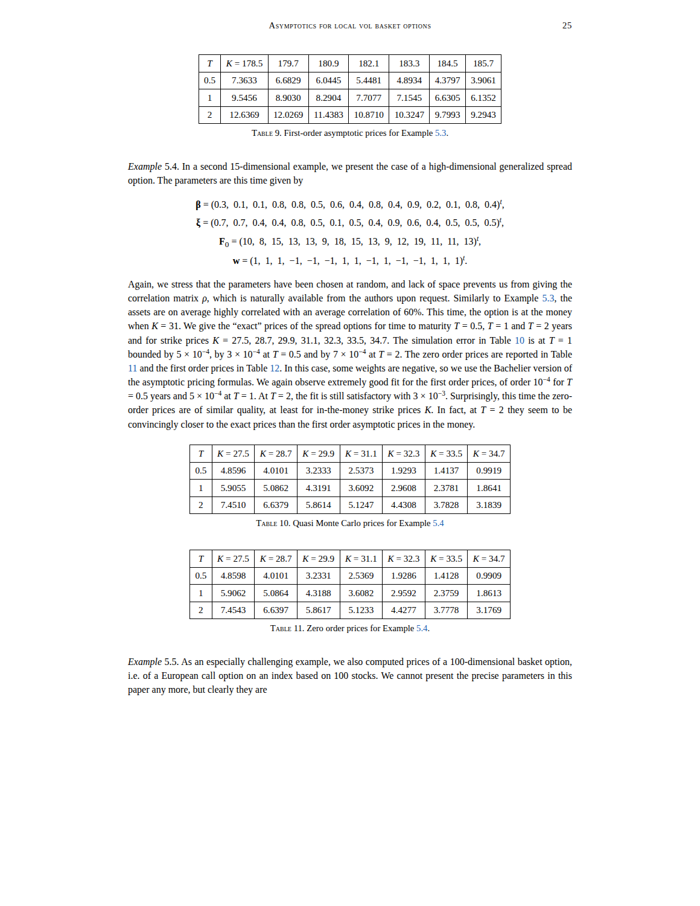Asymptotics for local vol basket options 25
| T | K = 178.5 | 179.7 | 180.9 | 182.1 | 183.3 | 184.5 | 185.7 |
| 0.5 | 7.3633 | 6.6829 | 6.0445 | 5.4481 | 4.8934 | 4.3797 | 3.9061 |
| 1 | 9.5456 | 8.9030 | 8.2904 | 7.7077 | 7.1545 | 6.6305 | 6.1352 |
| 2 | 12.6369 | 12.0269 | 11.4383 | 10.8710 | 10.3247 | 9.7993 | 9.2943 |
Table 9. First-order asymptotic prices for Example 5.3.
Example 5.4. In a second 15-dimensional example, we present the case of a high-dimensional generalized spread option. The parameters are this time given by
β = (0.3, 0.1, 0.1, 0.8, 0.8, 0.5, 0.6, 0.4, 0.8, 0.4, 0.9, 0.2, 0.1, 0.8, 0.4)t, ξ = (0.7, 0.7, 0.4, 0.4, 0.8, 0.5, 0.1, 0.5, 0.4, 0.9, 0.6, 0.4, 0.5, 0.5, 0.5)t, F0 = (10, 8, 15, 13, 13, 9, 18, 15, 13, 9, 12, 19, 11, 11, 13)t, w = (1, 1, 1, −1, −1, −1, 1, 1, −1, 1, −1, −1, 1, 1, 1)t.
Again, we stress that the parameters have been chosen at random, and lack of space prevents us from giving the correlation matrix ρ, which is naturally available from the authors upon request. Similarly to Example 5.3, the assets are on average highly correlated with an average correlation of 60%. This time, the option is at the money when K = 31. We give the “exact” prices of the spread options for time to maturity T = 0.5, T = 1 and T = 2 years and for strike prices K = 27.5, 28.7, 29.9, 31.1, 32.3, 33.5, 34.7. The simulation error in Table 10 is at T = 1 bounded by 5 × 10−4, by 3 × 10−4 at T = 0.5 and by 7 × 10−4 at T = 2. The zero order prices are reported in Table 11 and the first order prices in Table 12. In this case, some weights are negative, so we use the Bachelier version of the asymptotic pricing formulas. We again observe extremely good fit for the first order prices, of order 10−4 for T = 0.5 years and 5 × 10−4 at T = 1. At T = 2, the fit is still satisfactory with 3 × 10−3. Surprisingly, this time the zero-order prices are of similar quality, at least for in-the-money strike prices K. In fact, at T = 2 they seem to be convincingly closer to the exact prices than the first order asymptotic prices in the money.
| T | K = 27.5 | K = 28.7 | K = 29.9 | K = 31.1 | K = 32.3 | K = 33.5 | K = 34.7 |
| 0.5 | 4.8596 | 4.0101 | 3.2333 | 2.5373 | 1.9293 | 1.4137 | 0.9919 |
| 1 | 5.9055 | 5.0862 | 4.3191 | 3.6092 | 2.9608 | 2.3781 | 1.8641 |
| 2 | 7.4510 | 6.6379 | 5.8614 | 5.1247 | 4.4308 | 3.7828 | 3.1839 |
Table 10. Quasi Monte Carlo prices for Example 5.4
| T | K = 27.5 | K = 28.7 | K = 29.9 | K = 31.1 | K = 32.3 | K = 33.5 | K = 34.7 |
| 0.5 | 4.8598 | 4.0101 | 3.2331 | 2.5369 | 1.9286 | 1.4128 | 0.9909 |
| 1 | 5.9062 | 5.0864 | 4.3188 | 3.6082 | 2.9592 | 2.3759 | 1.8613 |
| 2 | 7.4543 | 6.6397 | 5.8617 | 5.1233 | 4.4277 | 3.7778 | 3.1769 |
Table 11. Zero order prices for Example 5.4.
Example 5.5. As an especially challenging example, we also computed prices of a 100-dimensional basket option, i.e. of a European call option on an index based on 100 stocks. We cannot present the precise parameters in this paper any more, but clearly they are